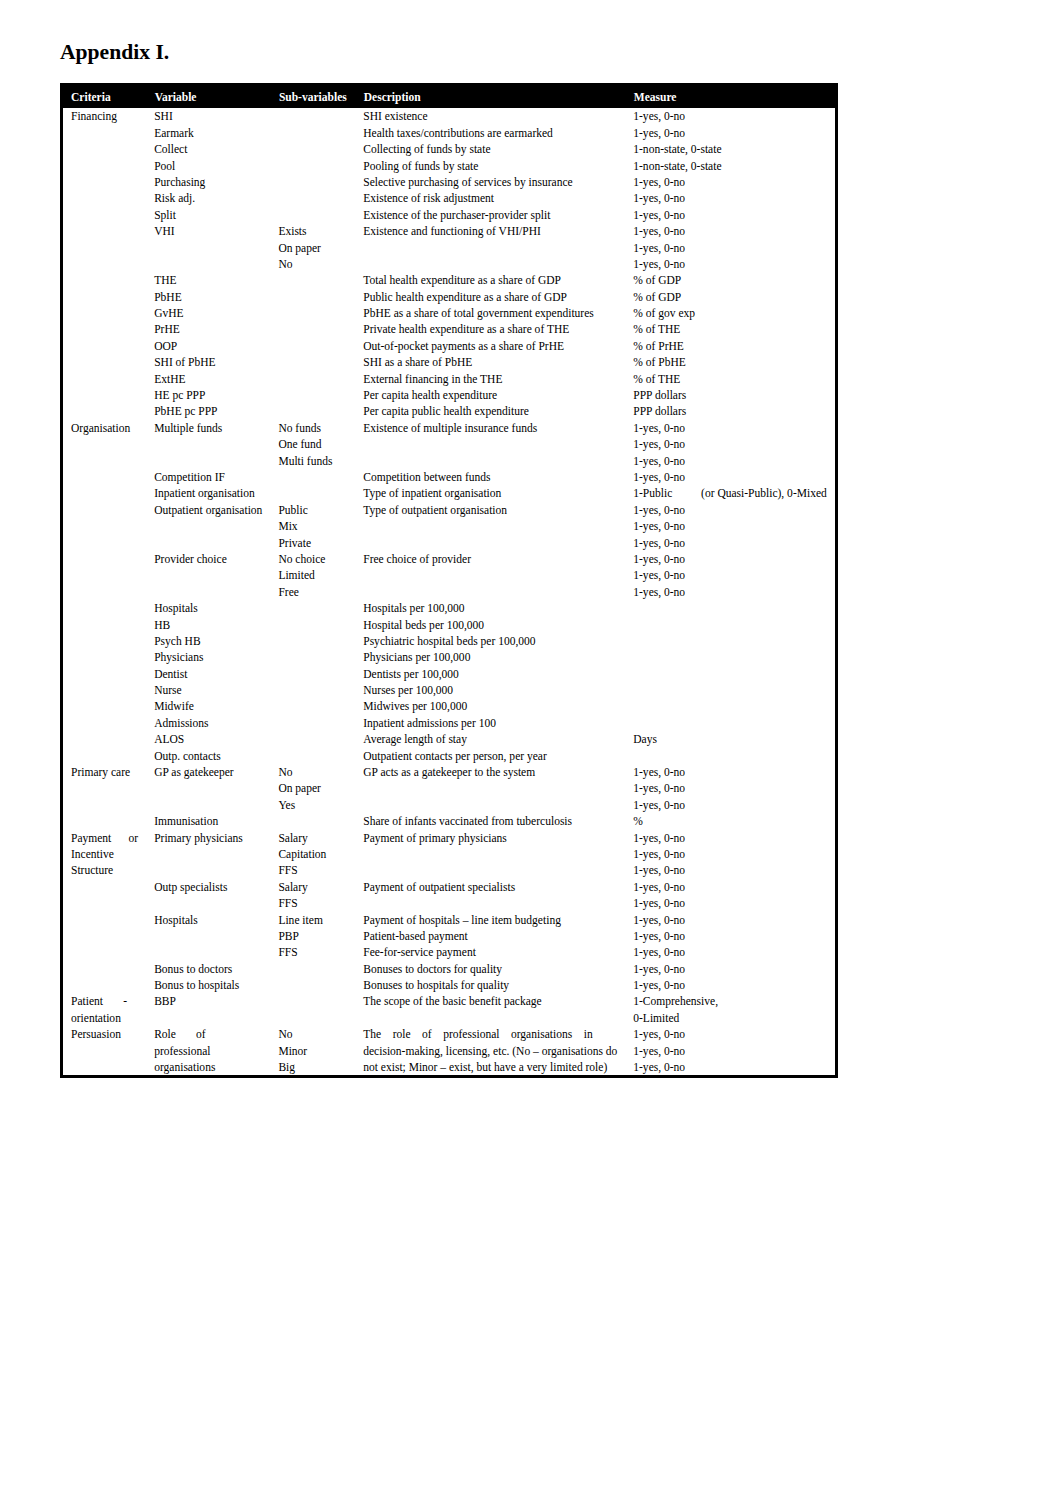Appendix I.
| Criteria | Variable | Sub-variables | Description | Measure |
| --- | --- | --- | --- | --- |
| Financing | SHI | | SHI existence | 1-yes, 0-no |
| | Earmark | | Health taxes/contributions are earmarked | 1-yes, 0-no |
| | Collect | | Collecting of funds by state | 1-non-state, 0-state |
| | Pool | | Pooling of funds by state | 1-non-state, 0-state |
| | Purchasing | | Selective purchasing of services by insurance | 1-yes, 0-no |
| | Risk adj. | | Existence of risk adjustment | 1-yes, 0-no |
| | Split | | Existence of the purchaser-provider split | 1-yes, 0-no |
| | VHI | Exists | Existence and functioning of VHI/PHI | 1-yes, 0-no |
| | | On paper | | 1-yes, 0-no |
| | | No | | 1-yes, 0-no |
| | THE | | Total health expenditure as a share of GDP | % of GDP |
| | PbHE | | Public health expenditure as a share of GDP | % of GDP |
| | GvHE | | PbHE as a share of total government expenditures | % of gov exp |
| | PrHE | | Private health expenditure as a share of THE | % of THE |
| | OOP | | Out-of-pocket payments as a share of PrHE | % of PrHE |
| | SHI of PbHE | | SHI as a share of PbHE | % of PbHE |
| | ExtHE | | External financing in the THE | % of THE |
| | HE pc PPP | | Per capita health expenditure | PPP dollars |
| | PbHE pc PPP | | Per capita public health expenditure | PPP dollars |
| Organisation | Multiple funds | No funds | Existence of multiple insurance funds | 1-yes, 0-no |
| | | One fund | | 1-yes, 0-no |
| | | Multi funds | | 1-yes, 0-no |
| | Competition IF | | Competition between funds | 1-yes, 0-no |
| | Inpatient organisation | | Type of inpatient organisation | 1-Public (or Quasi-Public), 0-Mixed |
| | Outpatient organisation | Public | Type of outpatient organisation | 1-yes, 0-no |
| | | Mix | | 1-yes, 0-no |
| | | Private | | 1-yes, 0-no |
| | Provider choice | No choice | Free choice of provider | 1-yes, 0-no |
| | | Limited | | 1-yes, 0-no |
| | | Free | | 1-yes, 0-no |
| | Hospitals | | Hospitals per 100,000 | |
| | HB | | Hospital beds per 100,000 | |
| | Psych HB | | Psychiatric hospital beds per 100,000 | |
| | Physicians | | Physicians per 100,000 | |
| | Dentist | | Dentists per 100,000 | |
| | Nurse | | Nurses per 100,000 | |
| | Midwife | | Midwives per 100,000 | |
| | Admissions | | Inpatient admissions per 100 | |
| | ALOS | | Average length of stay | Days |
| | Outp. contacts | | Outpatient contacts per person, per year | |
| Primary care | GP as gatekeeper | No | GP acts as a gatekeeper to the system | 1-yes, 0-no |
| | | On paper | | 1-yes, 0-no |
| | | Yes | | 1-yes, 0-no |
| | Immunisation | | Share of infants vaccinated from tuberculosis | % |
| Payment or | Primary physicians | Salary | Payment of primary physicians | 1-yes, 0-no |
| Incentive | | Capitation | | 1-yes, 0-no |
| Structure | | FFS | | 1-yes, 0-no |
| | Outp specialists | Salary | Payment of outpatient specialists | 1-yes, 0-no |
| | | FFS | | 1-yes, 0-no |
| | Hospitals | Line item | Payment of hospitals – line item budgeting | 1-yes, 0-no |
| | | PBP | Patient-based payment | 1-yes, 0-no |
| | | FFS | Fee-for-service payment | 1-yes, 0-no |
| | Bonus to doctors | | Bonuses to doctors for quality | 1-yes, 0-no |
| | Bonus to hospitals | | Bonuses to hospitals for quality | 1-yes, 0-no |
| Patient - | BBP | | The scope of the basic benefit package | 1-Comprehensive, |
| orientation | | | | 0-Limited |
| Persuasion | Role of | No | The role of professional organisations in | 1-yes, 0-no |
| | professional | Minor | decision-making, licensing, etc. (No – organisations do | 1-yes, 0-no |
| | organisations | Big | not exist; Minor – exist, but have a very limited role) | 1-yes, 0-no |